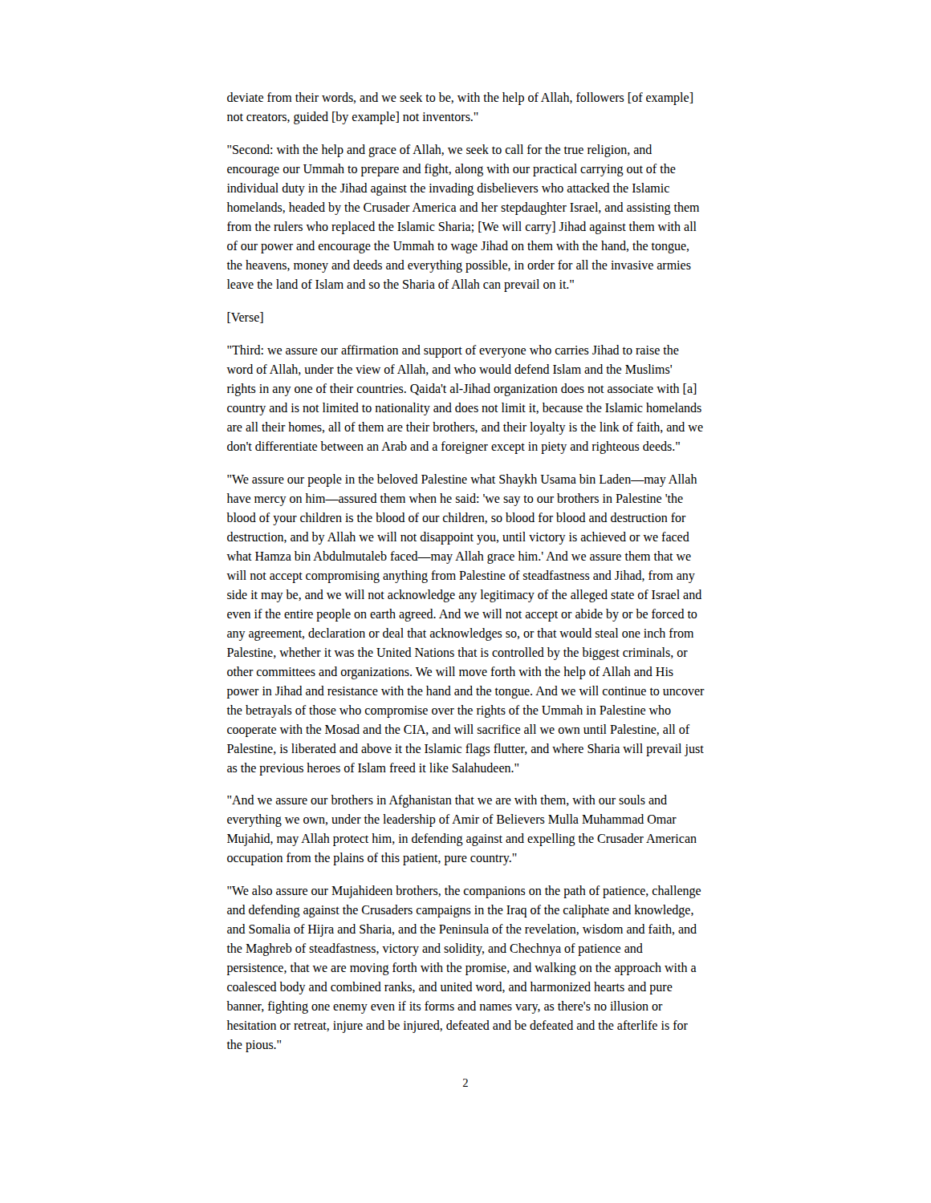deviate from their words, and we seek to be, with the help of Allah, followers [of example] not creators, guided [by example] not inventors."
"Second: with the help and grace of Allah, we seek to call for the true religion, and encourage our Ummah to prepare and fight, along with our practical carrying out of the individual duty in the Jihad against the invading disbelievers who attacked the Islamic homelands, headed by the Crusader America and her stepdaughter Israel, and assisting them from the rulers who replaced the Islamic Sharia; [We will carry] Jihad against them with all of our power and encourage the Ummah to wage Jihad on them with the hand, the tongue, the heavens, money and deeds and everything possible, in order for all the invasive armies leave the land of Islam and so the Sharia of Allah can prevail on it."
[Verse]
"Third: we assure our affirmation and support of everyone who carries Jihad to raise the word of Allah, under the view of Allah, and who would defend Islam and the Muslims' rights in any one of their countries. Qaida't al-Jihad organization does not associate with [a] country and is not limited to nationality and does not limit it, because the Islamic homelands are all their homes, all of them are their brothers, and their loyalty is the link of faith, and we don't differentiate between an Arab and a foreigner except in piety and righteous deeds."
"We assure our people in the beloved Palestine what Shaykh Usama bin Laden—may Allah have mercy on him—assured them when he said: 'we say to our brothers in Palestine 'the blood of your children is the blood of our children, so blood for blood and destruction for destruction, and by Allah we will not disappoint you, until victory is achieved or we faced what Hamza bin Abdulmutaleb faced—may Allah grace him.' And we assure them that we will not accept compromising anything from Palestine of steadfastness and Jihad, from any side it may be, and we will not acknowledge any legitimacy of the alleged state of Israel and even if the entire people on earth agreed. And we will not accept or abide by or be forced to any agreement, declaration or deal that acknowledges so, or that would steal one inch from Palestine, whether it was the United Nations that is controlled by the biggest criminals, or other committees and organizations. We will move forth with the help of Allah and His power in Jihad and resistance with the hand and the tongue. And we will continue to uncover the betrayals of those who compromise over the rights of the Ummah in Palestine who cooperate with the Mosad and the CIA, and will sacrifice all we own until Palestine, all of Palestine, is liberated and above it the Islamic flags flutter, and where Sharia will prevail just as the previous heroes of Islam freed it like Salahudeen."
"And we assure our brothers in Afghanistan that we are with them, with our souls and everything we own, under the leadership of Amir of Believers Mulla Muhammad Omar Mujahid, may Allah protect him, in defending against and expelling the Crusader American occupation from the plains of this patient, pure country."
"We also assure our Mujahideen brothers, the companions on the path of patience, challenge and defending against the Crusaders campaigns in the Iraq of the caliphate and knowledge, and Somalia of Hijra and Sharia, and the Peninsula of the revelation, wisdom and faith, and the Maghreb of steadfastness, victory and solidity, and Chechnya of patience and persistence, that we are moving forth with the promise, and walking on the approach with a coalesced body and combined ranks, and united word, and harmonized hearts and pure banner, fighting one enemy even if its forms and names vary, as there's no illusion or hesitation or retreat, injure and be injured, defeated and be defeated and the afterlife is for the pious."
2